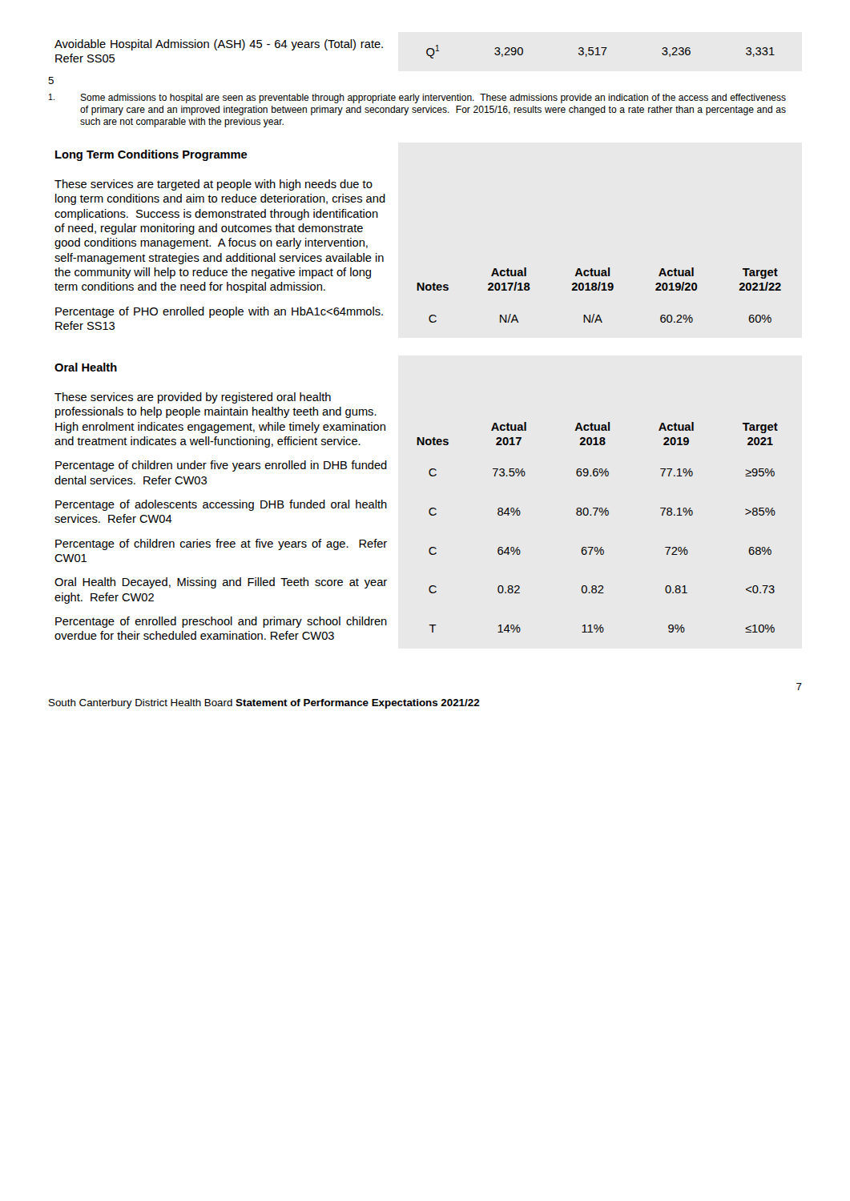| Avoidable Hospital Admission (ASH) 45 - 64 years (Total) rate. Refer SS05 | Q 1 | 3,290 | 3,517 | 3,236 | 3,331 |
5
1. Some admissions to hospital are seen as preventable through appropriate early intervention. These admissions provide an indication of the access and effectiveness of primary care and an improved integration between primary and secondary services. For 2015/16, results were changed to a rate rather than a percentage and as such are not comparable with the previous year.
| Long Term Conditions Programme These services are targeted at people with high needs due to long term conditions and aim to reduce deterioration, crises and complications. Success is demonstrated through identification of need, regular monitoring and outcomes that demonstrate good conditions management. A focus on early intervention, self-management strategies and additional services available in the community will help to reduce the negative impact of long term conditions and the need for hospital admission. | Notes | Actual 2017/18 | Actual 2018/19 | Actual 2019/20 | Target 2021/22 |
| Percentage of PHO enrolled people with an HbA1c<64mmols. Refer SS13 | C | N/A | N/A | 60.2% | 60% |
| Oral Health These services are provided by registered oral health professionals to help people maintain healthy teeth and gums. High enrolment indicates engagement, while timely examination and treatment indicates a well-functioning, efficient service. | Notes | Actual 2017 | Actual 2018 | Actual 2019 | Target 2021 |
| Percentage of children under five years enrolled in DHB funded dental services. Refer CW03 | C | 73.5% | 69.6% | 77.1% | ≥95% |
| Percentage of adolescents accessing DHB funded oral health services. Refer CW04 | C | 84% | 80.7% | 78.1% | >85% |
| Percentage of children caries free at five years of age. Refer CW01 | C | 64% | 67% | 72% | 68% |
| Oral Health Decayed, Missing and Filled Teeth score at year eight. Refer CW02 | C | 0.82 | 0.82 | 0.81 | <0.73 |
| Percentage of enrolled preschool and primary school children overdue for their scheduled examination. Refer CW03 | T | 14% | 11% | 9% | ≤10% |
7
South Canterbury District Health Board Statement of Performance Expectations 2021/22